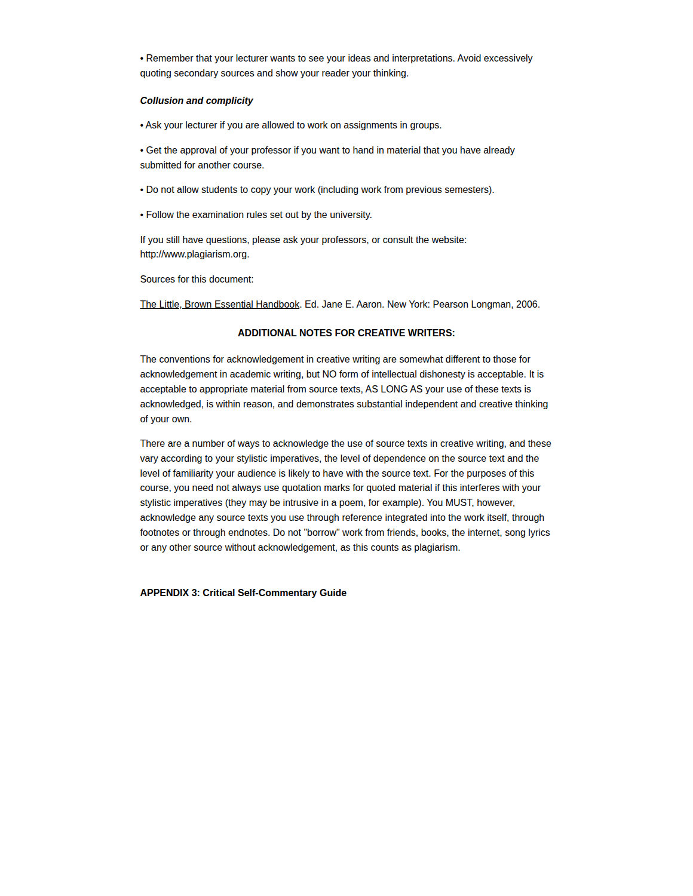• Remember that your lecturer wants to see your ideas and interpretations. Avoid excessively quoting secondary sources and show your reader your thinking.
Collusion and complicity
• Ask your lecturer if you are allowed to work on assignments in groups.
• Get the approval of your professor if you want to hand in material that you have already submitted for another course.
• Do not allow students to copy your work (including work from previous semesters).
• Follow the examination rules set out by the university.
If you still have questions, please ask your professors, or consult the website: http://www.plagiarism.org.
Sources for this document:
The Little, Brown Essential Handbook. Ed. Jane E. Aaron. New York: Pearson Longman, 2006.
ADDITIONAL NOTES FOR CREATIVE WRITERS:
The conventions for acknowledgement in creative writing are somewhat different to those for acknowledgement in academic writing, but NO form of intellectual dishonesty is acceptable. It is acceptable to appropriate material from source texts, AS LONG AS your use of these texts is acknowledged, is within reason, and demonstrates substantial independent and creative thinking of your own.
There are a number of ways to acknowledge the use of source texts in creative writing, and these vary according to your stylistic imperatives, the level of dependence on the source text and the level of familiarity your audience is likely to have with the source text. For the purposes of this course, you need not always use quotation marks for quoted material if this interferes with your stylistic imperatives (they may be intrusive in a poem, for example). You MUST, however, acknowledge any source texts you use through reference integrated into the work itself, through footnotes or through endnotes. Do not "borrow" work from friends, books, the internet, song lyrics or any other source without acknowledgement, as this counts as plagiarism.
APPENDIX 3: Critical Self-Commentary Guide